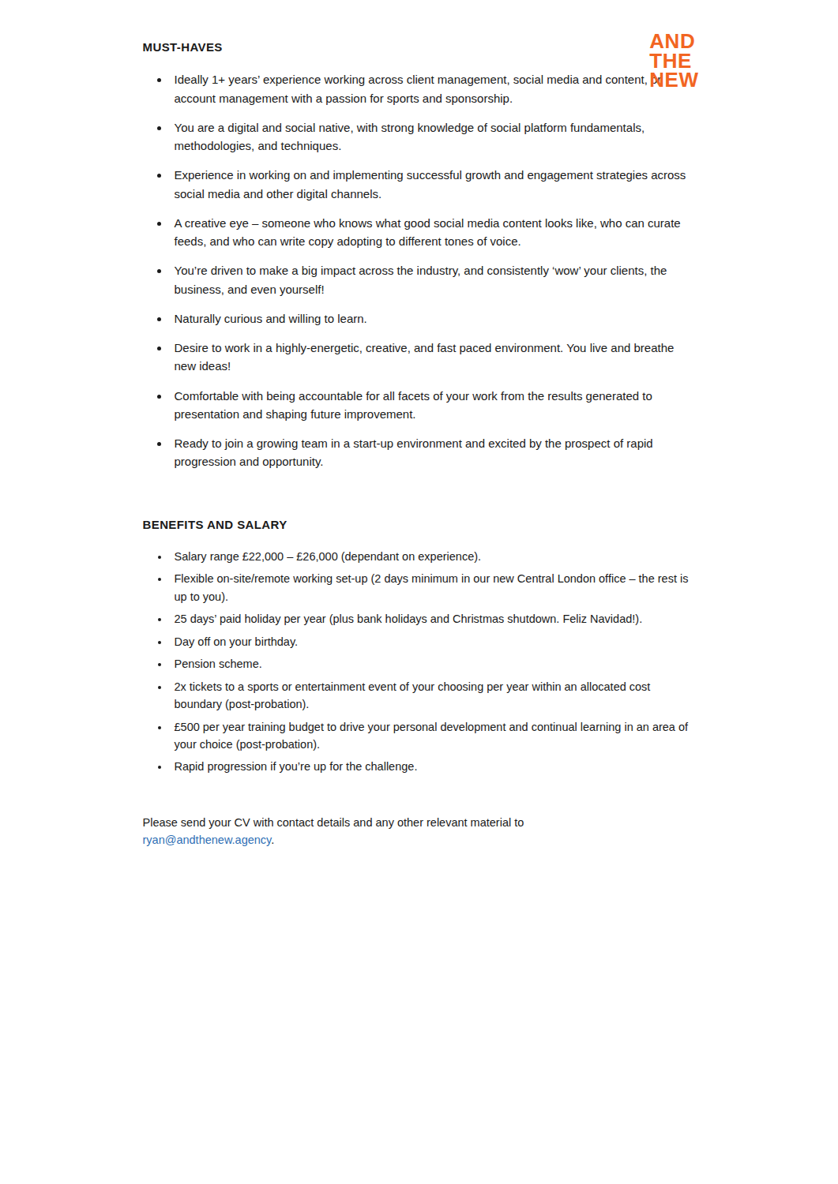AND
THE
NEW
Must-haves
Ideally 1+ years’ experience working across client management, social media and content, or account management with a passion for sports and sponsorship.
You are a digital and social native, with strong knowledge of social platform fundamentals, methodologies, and techniques.
Experience in working on and implementing successful growth and engagement strategies across social media and other digital channels.
A creative eye – someone who knows what good social media content looks like, who can curate feeds, and who can write copy adopting to different tones of voice.
You’re driven to make a big impact across the industry, and consistently ‘wow’ your clients, the business, and even yourself!
Naturally curious and willing to learn.
Desire to work in a highly-energetic, creative, and fast paced environment. You live and breathe new ideas!
Comfortable with being accountable for all facets of your work from the results generated to presentation and shaping future improvement.
Ready to join a growing team in a start-up environment and excited by the prospect of rapid progression and opportunity.
Benefits and salary
Salary range £22,000 – £26,000 (dependant on experience).
Flexible on-site/remote working set-up (2 days minimum in our new Central London office – the rest is up to you).
25 days’ paid holiday per year (plus bank holidays and Christmas shutdown. Feliz Navidad!).
Day off on your birthday.
Pension scheme.
2x tickets to a sports or entertainment event of your choosing per year within an allocated cost boundary (post-probation).
£500 per year training budget to drive your personal development and continual learning in an area of your choice (post-probation).
Rapid progression if you’re up for the challenge.
Please send your CV with contact details and any other relevant material to
ryan@andthenew.agency.